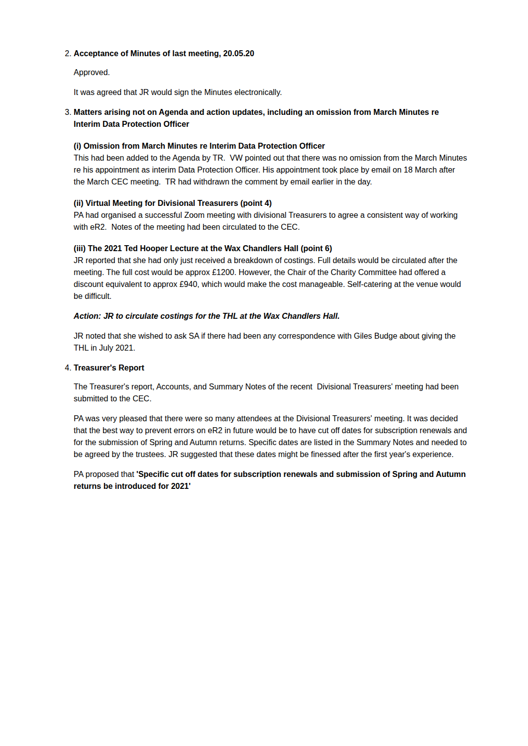Acceptance of Minutes of last meeting, 20.05.20
Approved.
It was agreed that JR would sign the Minutes electronically.
Matters arising not on Agenda and action updates, including an omission from March Minutes re Interim Data Protection Officer
(i) Omission from March Minutes re Interim Data Protection Officer
This had been added to the Agenda by TR. VW pointed out that there was no omission from the March Minutes re his appointment as interim Data Protection Officer. His appointment took place by email on 18 March after the March CEC meeting. TR had withdrawn the comment by email earlier in the day.
(ii) Virtual Meeting for Divisional Treasurers (point 4)
PA had organised a successful Zoom meeting with divisional Treasurers to agree a consistent way of working with eR2. Notes of the meeting had been circulated to the CEC.
(iii) The 2021 Ted Hooper Lecture at the Wax Chandlers Hall (point 6)
JR reported that she had only just received a breakdown of costings. Full details would be circulated after the meeting. The full cost would be approx £1200. However, the Chair of the Charity Committee had offered a discount equivalent to approx £940, which would make the cost manageable. Self-catering at the venue would be difficult.
Action: JR to circulate costings for the THL at the Wax Chandlers Hall.
JR noted that she wished to ask SA if there had been any correspondence with Giles Budge about giving the THL in July 2021.
Treasurer's Report
The Treasurer's report, Accounts, and Summary Notes of the recent Divisional Treasurers' meeting had been submitted to the CEC.
PA was very pleased that there were so many attendees at the Divisional Treasurers' meeting. It was decided that the best way to prevent errors on eR2 in future would be to have cut off dates for subscription renewals and for the submission of Spring and Autumn returns. Specific dates are listed in the Summary Notes and needed to be agreed by the trustees. JR suggested that these dates might be finessed after the first year's experience.
PA proposed that 'Specific cut off dates for subscription renewals and submission of Spring and Autumn returns be introduced for 2021'